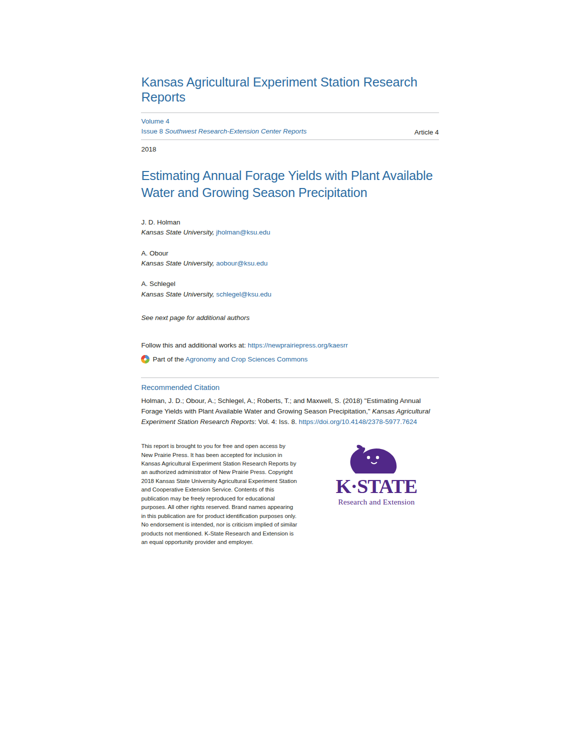Kansas Agricultural Experiment Station Research Reports
Volume 4 Issue 8 Southwest Research-Extension Center Reports Article 4
2018
Estimating Annual Forage Yields with Plant Available Water and Growing Season Precipitation
J. D. Holman Kansas State University, jholman@ksu.edu
A. Obour Kansas State University, aobour@ksu.edu
A. Schlegel Kansas State University, schlegel@ksu.edu
See next page for additional authors
Follow this and additional works at: https://newprairiepress.org/kaesrr
Part of the Agronomy and Crop Sciences Commons
Recommended Citation
Holman, J. D.; Obour, A.; Schlegel, A.; Roberts, T.; and Maxwell, S. (2018) "Estimating Annual Forage Yields with Plant Available Water and Growing Season Precipitation," Kansas Agricultural Experiment Station Research Reports: Vol. 4: Iss. 8. https://doi.org/10.4148/2378-5977.7624
This report is brought to you for free and open access by New Prairie Press. It has been accepted for inclusion in Kansas Agricultural Experiment Station Research Reports by an authorized administrator of New Prairie Press. Copyright 2018 Kansas State University Agricultural Experiment Station and Cooperative Extension Service. Contents of this publication may be freely reproduced for educational purposes. All other rights reserved. Brand names appearing in this publication are for product identification purposes only. No endorsement is intended, nor is criticism implied of similar products not mentioned. K-State Research and Extension is an equal opportunity provider and employer.
K·STATE
Research and Extension